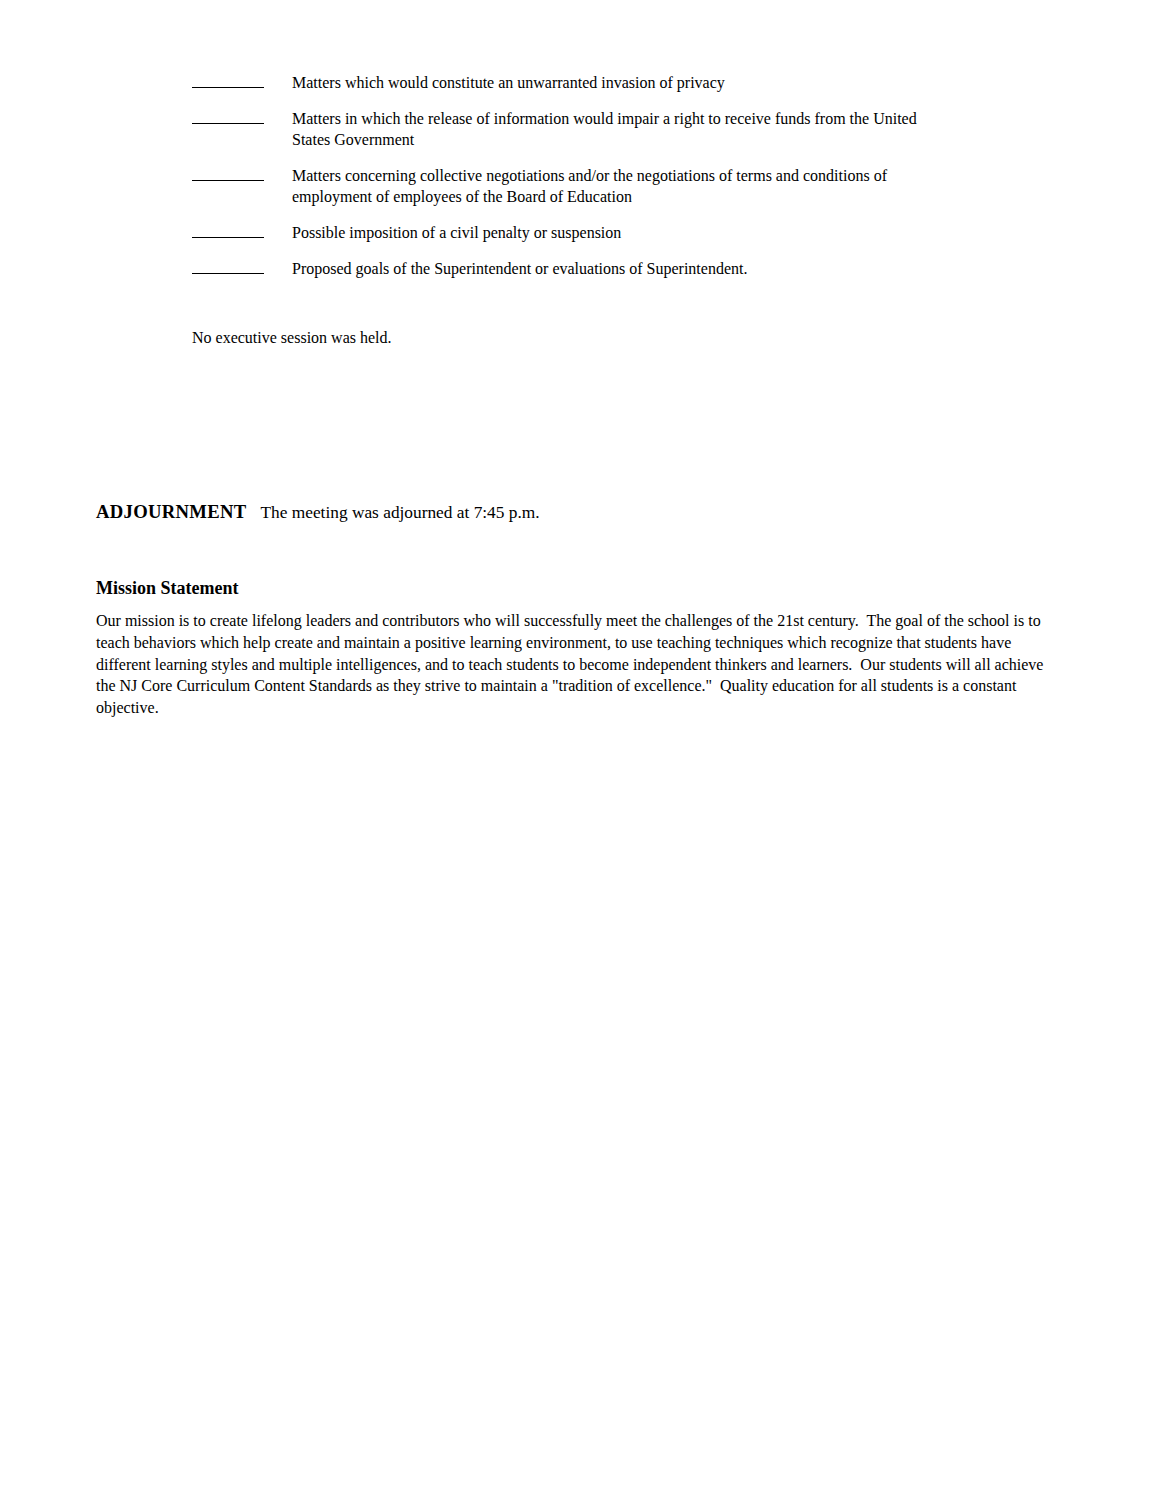Matters which would constitute an unwarranted invasion of privacy
Matters in which the release of information would impair a right to receive funds from the United States Government
Matters concerning collective negotiations and/or the negotiations of terms and conditions of employment of employees of the Board of Education
Possible imposition of a civil penalty or suspension
Proposed goals of the Superintendent or evaluations of Superintendent.
No executive session was held.
ADJOURNMENT The meeting was adjourned at 7:45 p.m.
Mission Statement
Our mission is to create lifelong leaders and contributors who will successfully meet the challenges of the 21st century. The goal of the school is to teach behaviors which help create and maintain a positive learning environment, to use teaching techniques which recognize that students have different learning styles and multiple intelligences, and to teach students to become independent thinkers and learners. Our students will all achieve the NJ Core Curriculum Content Standards as they strive to maintain a "tradition of excellence." Quality education for all students is a constant objective.